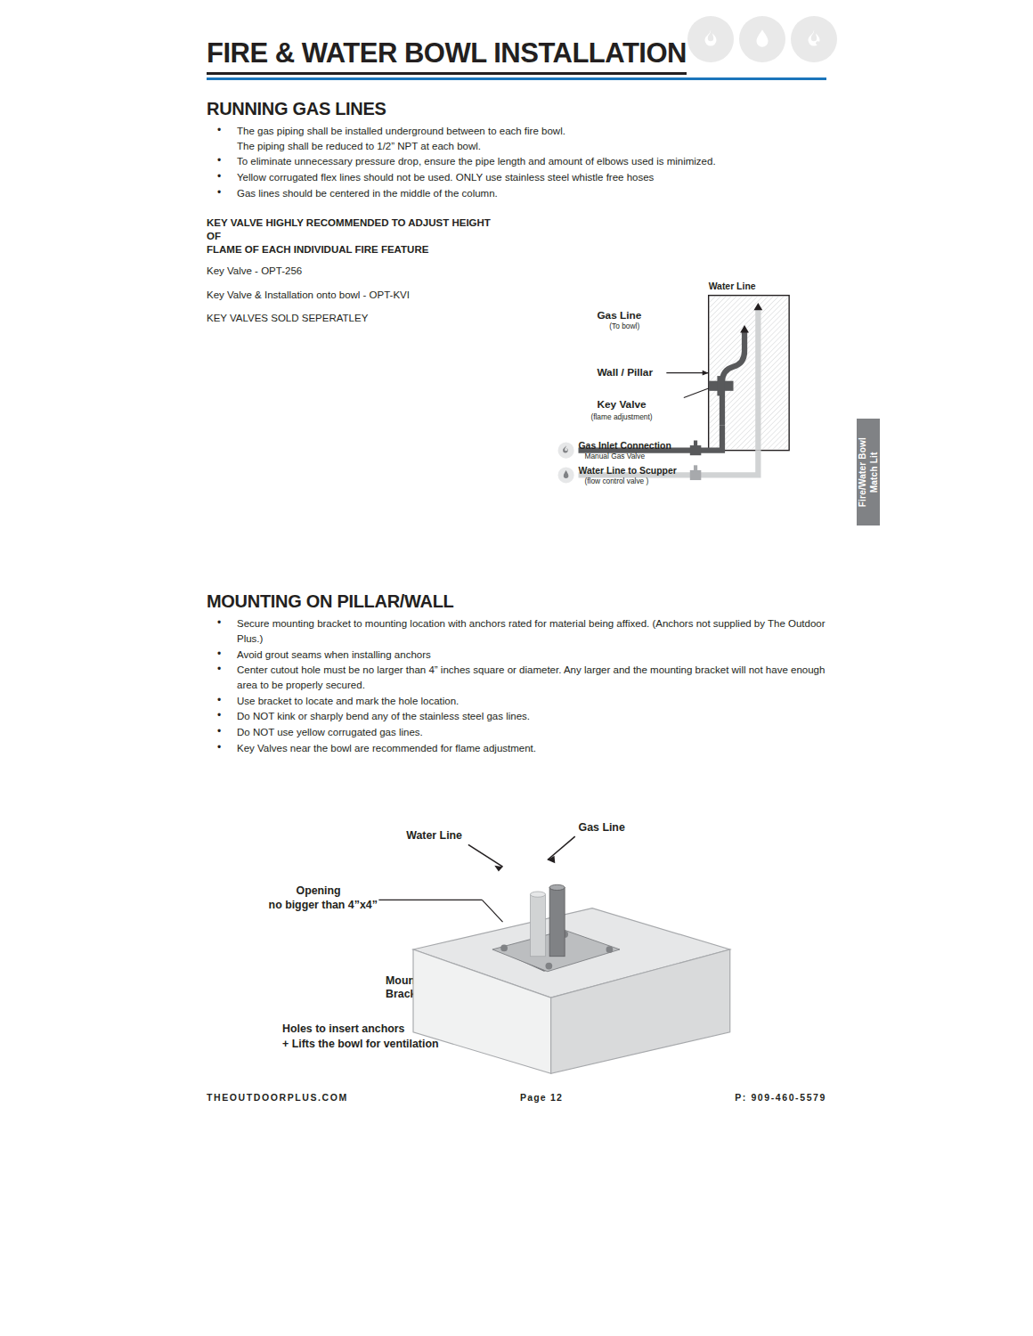FIRE & WATER BOWL INSTALLATION
Running Gas Lines
The gas piping shall be installed underground between to each fire bowl.The piping shall be reduced to 1/2” NPT at each bowl.
To eliminate unnecessary pressure drop, ensure the pipe length and amount of elbows used is minimized.
Yellow corrugated flex lines should not be used. ONLY use stainless steel whistle free hoses
Gas lines should be centered in the middle of the column.
Key Valve Highly Recommended to adjust height of
flame of each individual fire feature
Key Valve - OPT-256
Key Valve & Installation onto bowl - OPT-KVI
KEY VALVES SOLD SEPERATLEY
Water Line Gas Line (To bowl) Wall / Pillar Key Valve (flame adjustment) Gas Inlet Connection Manual Gas Valve Water Line to Scupper (flow control valve )
Mounting on Pillar/Wall
Secure mounting bracket to mounting location with anchors rated for material being affixed. (Anchors not supplied by The Outdoor Plus.)
Avoid grout seams when installing anchors
Center cutout hole must be no larger than 4” inches square or diameter. Any larger and the mounting bracket will not have enough area to be properly secured.
Use bracket to locate and mark the hole location.
Do NOT kink or sharply bend any of the stainless steel gas lines.
Do NOT use yellow corrugated gas lines.
Key Valves near the bowl are recommended for flame adjustment.
Water Line Gas Line Opening no bigger than 4”x4” Mounting Bracket Holes to insert anchors + Lifts the bowl for ventilation
Fire/Water Bowl
Match Lit
THEOUTDOORPLUS.COM
Page 12
P: 909-460-5579